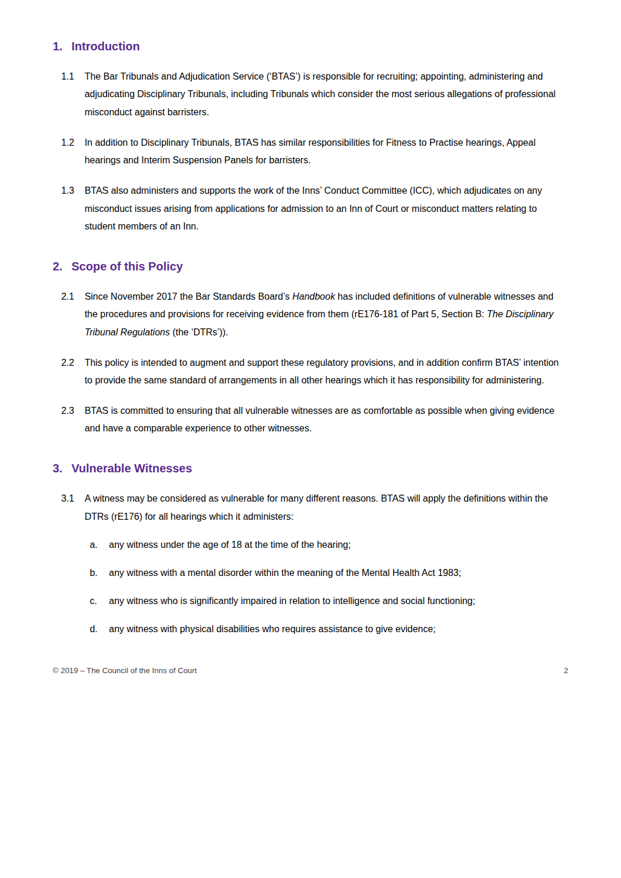1. Introduction
1.1 The Bar Tribunals and Adjudication Service (‘BTAS’) is responsible for recruiting; appointing, administering and adjudicating Disciplinary Tribunals, including Tribunals which consider the most serious allegations of professional misconduct against barristers.
1.2 In addition to Disciplinary Tribunals, BTAS has similar responsibilities for Fitness to Practise hearings, Appeal hearings and Interim Suspension Panels for barristers.
1.3 BTAS also administers and supports the work of the Inns’ Conduct Committee (ICC), which adjudicates on any misconduct issues arising from applications for admission to an Inn of Court or misconduct matters relating to student members of an Inn.
2. Scope of this Policy
2.1 Since November 2017 the Bar Standards Board’s Handbook has included definitions of vulnerable witnesses and the procedures and provisions for receiving evidence from them (rE176-181 of Part 5, Section B: The Disciplinary Tribunal Regulations (the ‘DTRs’)).
2.2 This policy is intended to augment and support these regulatory provisions, and in addition confirm BTAS’ intention to provide the same standard of arrangements in all other hearings which it has responsibility for administering.
2.3 BTAS is committed to ensuring that all vulnerable witnesses are as comfortable as possible when giving evidence and have a comparable experience to other witnesses.
3. Vulnerable Witnesses
3.1 A witness may be considered as vulnerable for many different reasons. BTAS will apply the definitions within the DTRs (rE176) for all hearings which it administers:
a. any witness under the age of 18 at the time of the hearing;
b. any witness with a mental disorder within the meaning of the Mental Health Act 1983;
c. any witness who is significantly impaired in relation to intelligence and social functioning;
d. any witness with physical disabilities who requires assistance to give evidence;
© 2019 – The Council of the Inns of Court 2